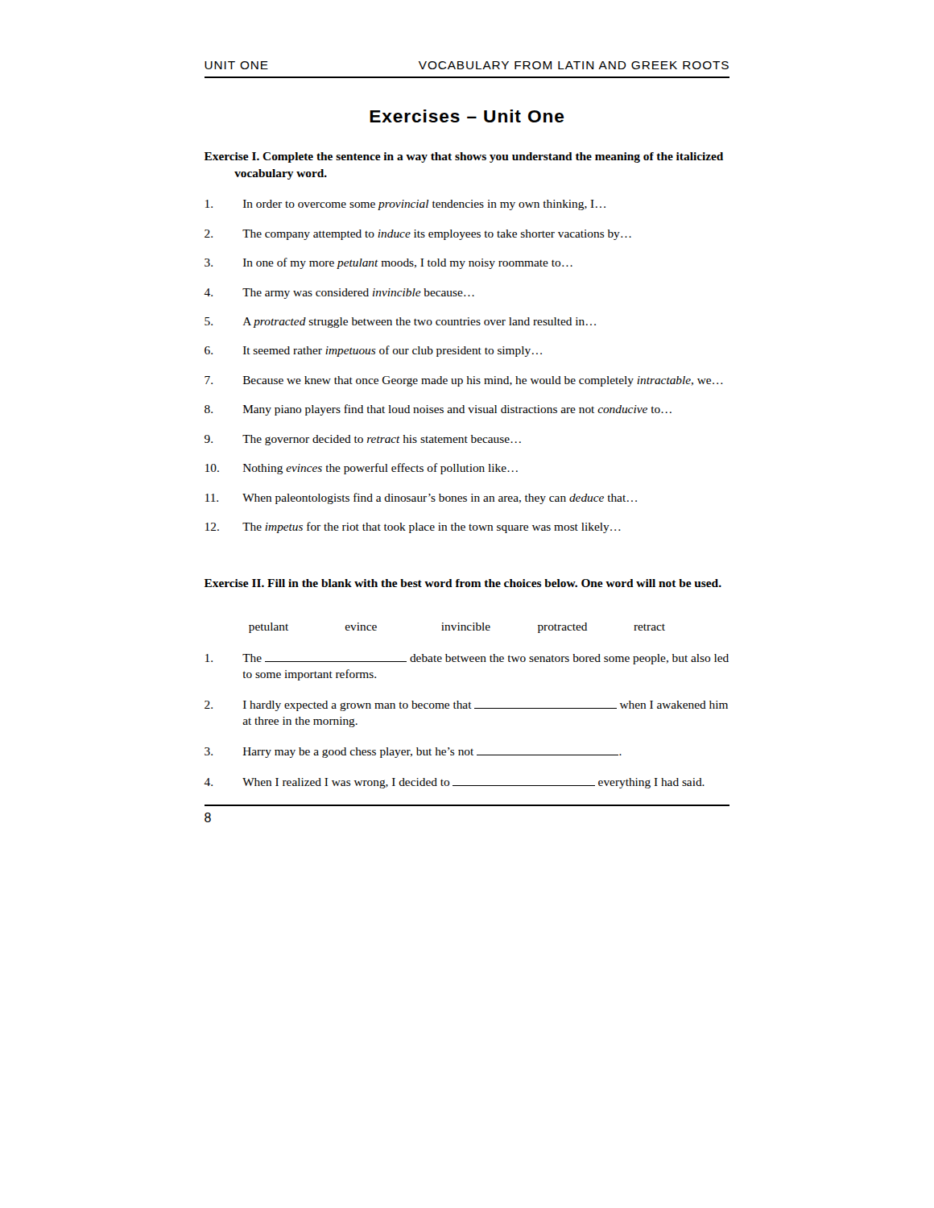Unit One
Vocabulary from Latin and Greek Roots
Exercises – Unit One
Exercise I. Complete the sentence in a way that shows you understand the meaning of the italicized vocabulary word.
1. In order to overcome some provincial tendencies in my own thinking, I…
2. The company attempted to induce its employees to take shorter vacations by…
3. In one of my more petulant moods, I told my noisy roommate to…
4. The army was considered invincible because…
5. A protracted struggle between the two countries over land resulted in…
6. It seemed rather impetuous of our club president to simply…
7. Because we knew that once George made up his mind, he would be completely intractable, we…
8. Many piano players find that loud noises and visual distractions are not conducive to…
9. The governor decided to retract his statement because…
10. Nothing evinces the powerful effects of pollution like…
11. When paleontologists find a dinosaur’s bones in an area, they can deduce that…
12. The impetus for the riot that took place in the town square was most likely…
Exercise II. Fill in the blank with the best word from the choices below. One word will not be used.
petulant evince invincible protracted retract
1. The debate between the two senators bored some people, but also led to some important reforms.
2. I hardly expected a grown man to become that when I awakened him at three in the morning.
3. Harry may be a good chess player, but he’s not .
4. When I realized I was wrong, I decided to everything I had said.
8